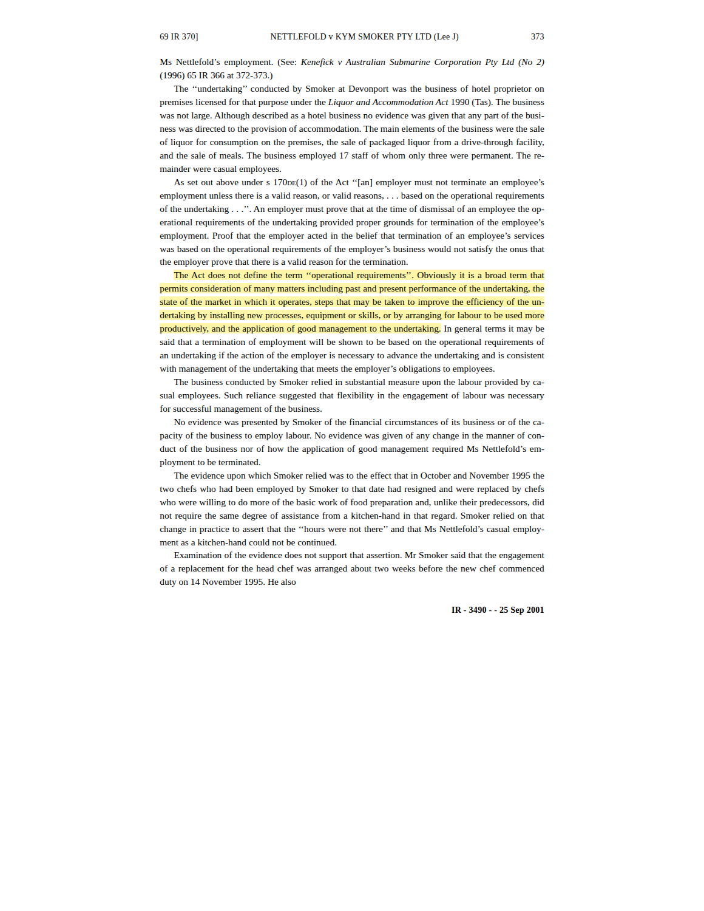69 IR 370] NETTLEFOLD v KYM SMOKER PTY LTD (Lee J) 373
Ms Nettlefold’s employment. (See: Kenefick v Australian Submarine Corporation Pty Ltd (No 2) (1996) 65 IR 366 at 372-373.)
The ‘‘undertaking’’ conducted by Smoker at Devonport was the business of hotel proprietor on premises licensed for that purpose under the Liquor and Accommodation Act 1990 (Tas). The business was not large. Although described as a hotel business no evidence was given that any part of the business was directed to the provision of accommodation. The main elements of the business were the sale of liquor for consumption on the premises, the sale of packaged liquor from a drive-through facility, and the sale of meals. The business employed 17 staff of whom only three were permanent. The remainder were casual employees.
As set out above under s 170de(1) of the Act ‘‘[an] employer must not terminate an employee’s employment unless there is a valid reason, or valid reasons, . . . based on the operational requirements of the undertaking . . .’’. An employer must prove that at the time of dismissal of an employee the operational requirements of the undertaking provided proper grounds for termination of the employee’s employment. Proof that the employer acted in the belief that termination of an employee’s services was based on the operational requirements of the employer’s business would not satisfy the onus that the employer prove that there is a valid reason for the termination.
The Act does not define the term ‘‘operational requirements’’. Obviously it is a broad term that permits consideration of many matters including past and present performance of the undertaking, the state of the market in which it operates, steps that may be taken to improve the efficiency of the undertaking by installing new processes, equipment or skills, or by arranging for labour to be used more productively, and the application of good management to the undertaking. In general terms it may be said that a termination of employment will be shown to be based on the operational requirements of an undertaking if the action of the employer is necessary to advance the undertaking and is consistent with management of the undertaking that meets the employer’s obligations to employees.
The business conducted by Smoker relied in substantial measure upon the labour provided by casual employees. Such reliance suggested that flexibility in the engagement of labour was necessary for successful management of the business.
No evidence was presented by Smoker of the financial circumstances of its business or of the capacity of the business to employ labour. No evidence was given of any change in the manner of conduct of the business nor of how the application of good management required Ms Nettlefold’s employment to be terminated.
The evidence upon which Smoker relied was to the effect that in October and November 1995 the two chefs who had been employed by Smoker to that date had resigned and were replaced by chefs who were willing to do more of the basic work of food preparation and, unlike their predecessors, did not require the same degree of assistance from a kitchen-hand in that regard. Smoker relied on that change in practice to assert that the ‘‘hours were not there’’ and that Ms Nettlefold’s casual employment as a kitchen-hand could not be continued.
Examination of the evidence does not support that assertion. Mr Smoker said that the engagement of a replacement for the head chef was arranged about two weeks before the new chef commenced duty on 14 November 1995. He also
IR - 3490 - - 25 Sep 2001